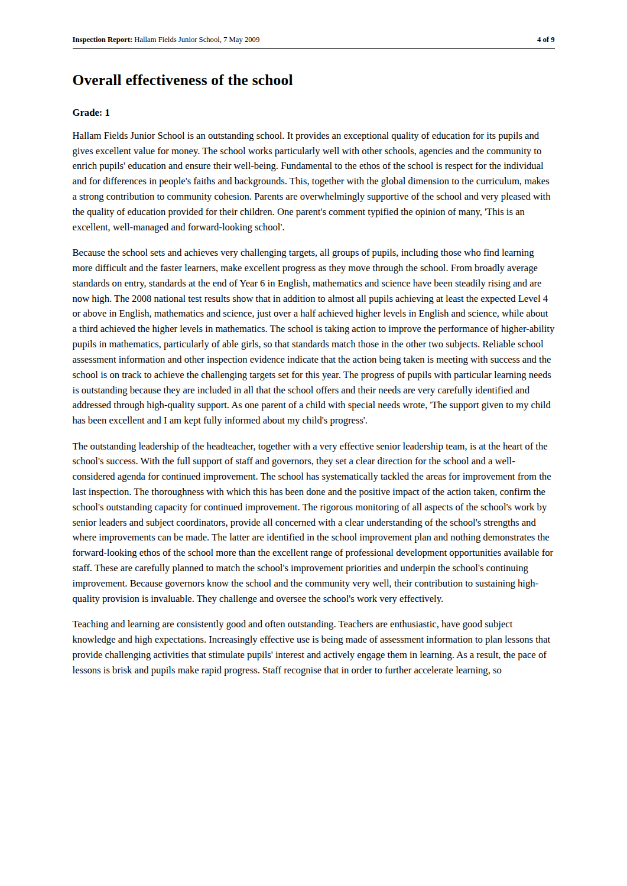Inspection Report: Hallam Fields Junior School, 7 May 2009 4 of 9
Overall effectiveness of the school
Grade: 1
Hallam Fields Junior School is an outstanding school. It provides an exceptional quality of education for its pupils and gives excellent value for money. The school works particularly well with other schools, agencies and the community to enrich pupils' education and ensure their well-being. Fundamental to the ethos of the school is respect for the individual and for differences in people's faiths and backgrounds. This, together with the global dimension to the curriculum, makes a strong contribution to community cohesion. Parents are overwhelmingly supportive of the school and very pleased with the quality of education provided for their children. One parent's comment typified the opinion of many, 'This is an excellent, well-managed and forward-looking school'.
Because the school sets and achieves very challenging targets, all groups of pupils, including those who find learning more difficult and the faster learners, make excellent progress as they move through the school. From broadly average standards on entry, standards at the end of Year 6 in English, mathematics and science have been steadily rising and are now high. The 2008 national test results show that in addition to almost all pupils achieving at least the expected Level 4 or above in English, mathematics and science, just over a half achieved higher levels in English and science, while about a third achieved the higher levels in mathematics. The school is taking action to improve the performance of higher-ability pupils in mathematics, particularly of able girls, so that standards match those in the other two subjects. Reliable school assessment information and other inspection evidence indicate that the action being taken is meeting with success and the school is on track to achieve the challenging targets set for this year. The progress of pupils with particular learning needs is outstanding because they are included in all that the school offers and their needs are very carefully identified and addressed through high-quality support. As one parent of a child with special needs wrote, 'The support given to my child has been excellent and I am kept fully informed about my child's progress'.
The outstanding leadership of the headteacher, together with a very effective senior leadership team, is at the heart of the school's success. With the full support of staff and governors, they set a clear direction for the school and a well-considered agenda for continued improvement. The school has systematically tackled the areas for improvement from the last inspection. The thoroughness with which this has been done and the positive impact of the action taken, confirm the school's outstanding capacity for continued improvement. The rigorous monitoring of all aspects of the school's work by senior leaders and subject coordinators, provide all concerned with a clear understanding of the school's strengths and where improvements can be made. The latter are identified in the school improvement plan and nothing demonstrates the forward-looking ethos of the school more than the excellent range of professional development opportunities available for staff. These are carefully planned to match the school's improvement priorities and underpin the school's continuing improvement. Because governors know the school and the community very well, their contribution to sustaining high-quality provision is invaluable. They challenge and oversee the school's work very effectively.
Teaching and learning are consistently good and often outstanding. Teachers are enthusiastic, have good subject knowledge and high expectations. Increasingly effective use is being made of assessment information to plan lessons that provide challenging activities that stimulate pupils' interest and actively engage them in learning. As a result, the pace of lessons is brisk and pupils make rapid progress. Staff recognise that in order to further accelerate learning, so